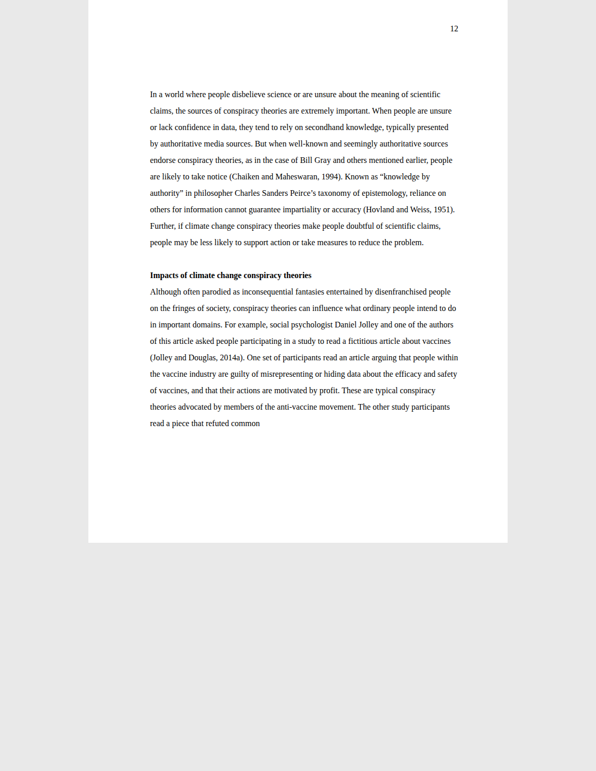12
In a world where people disbelieve science or are unsure about the meaning of scientific claims, the sources of conspiracy theories are extremely important. When people are unsure or lack confidence in data, they tend to rely on secondhand knowledge, typically presented by authoritative media sources. But when well-known and seemingly authoritative sources endorse conspiracy theories, as in the case of Bill Gray and others mentioned earlier, people are likely to take notice (Chaiken and Maheswaran, 1994). Known as “knowledge by authority” in philosopher Charles Sanders Peirce’s taxonomy of epistemology, reliance on others for information cannot guarantee impartiality or accuracy (Hovland and Weiss, 1951). Further, if climate change conspiracy theories make people doubtful of scientific claims, people may be less likely to support action or take measures to reduce the problem.
Impacts of climate change conspiracy theories
Although often parodied as inconsequential fantasies entertained by disenfranchised people on the fringes of society, conspiracy theories can influence what ordinary people intend to do in important domains. For example, social psychologist Daniel Jolley and one of the authors of this article asked people participating in a study to read a fictitious article about vaccines (Jolley and Douglas, 2014a). One set of participants read an article arguing that people within the vaccine industry are guilty of misrepresenting or hiding data about the efficacy and safety of vaccines, and that their actions are motivated by profit. These are typical conspiracy theories advocated by members of the anti-vaccine movement. The other study participants read a piece that refuted common